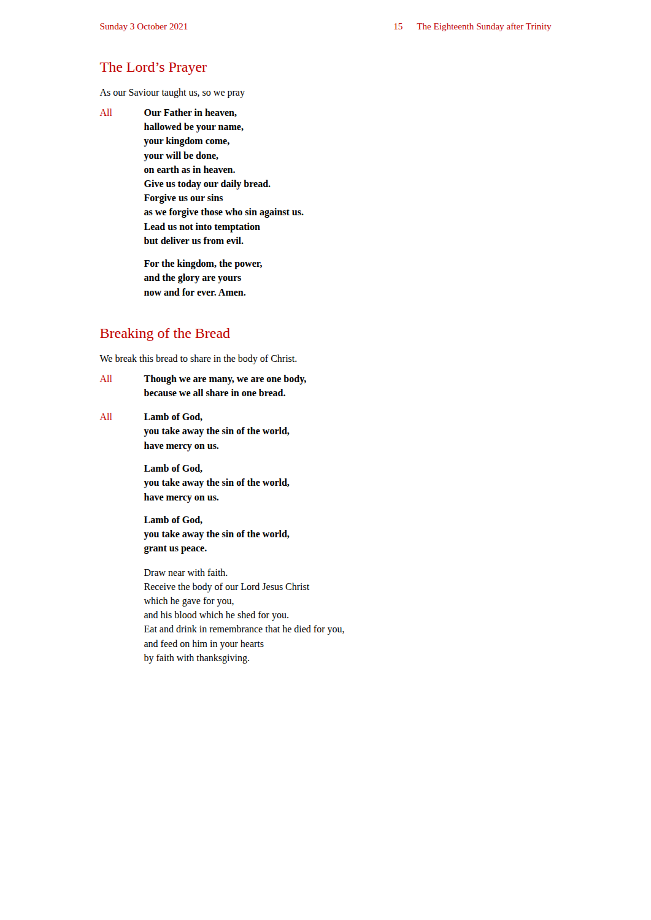Sunday 3 October 2021
15 The Eighteenth Sunday after Trinity
The Lord’s Prayer
As our Saviour taught us, so we pray
All
Our Father in heaven,
hallowed be your name,
your kingdom come,
your will be done,
on earth as in heaven.
Give us today our daily bread.
Forgive us our sins
as we forgive those who sin against us.
Lead us not into temptation
but deliver us from evil.
For the kingdom, the power,
and the glory are yours
now and for ever. Amen.
Breaking of the Bread
We break this bread to share in the body of Christ.
All
Though we are many, we are one body,
because we all share in one bread.
All
Lamb of God,
you take away the sin of the world,
have mercy on us.
Lamb of God,
you take away the sin of the world,
have mercy on us.
Lamb of God,
you take away the sin of the world,
grant us peace.
Draw near with faith.
Receive the body of our Lord Jesus Christ
which he gave for you,
and his blood which he shed for you.
Eat and drink in remembrance that he died for you,
and feed on him in your hearts
by faith with thanksgiving.